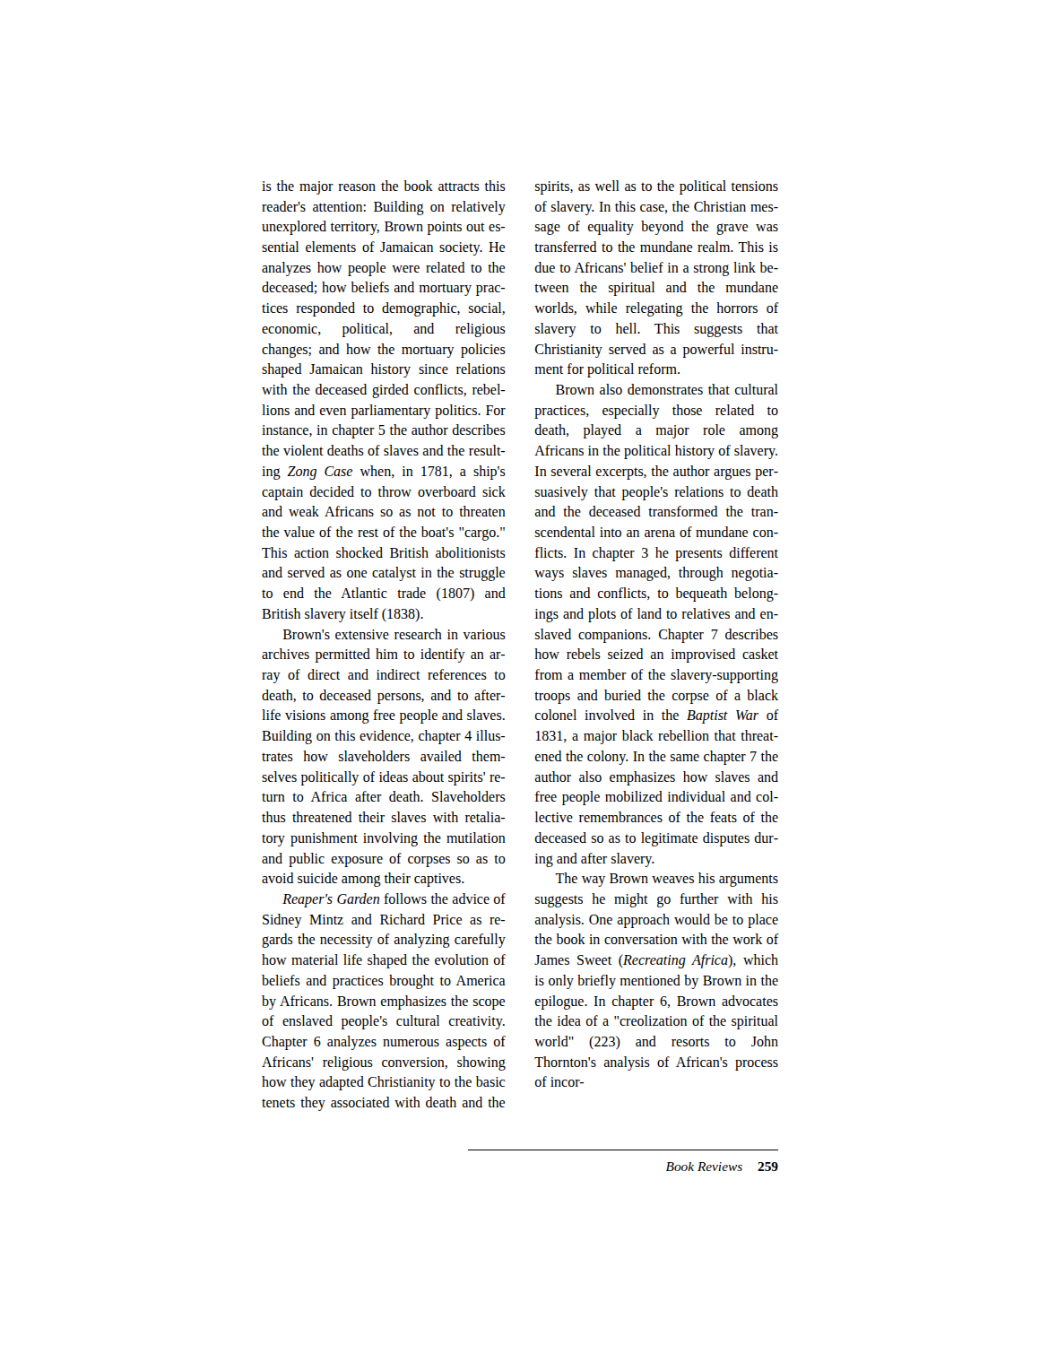is the major reason the book attracts this reader's attention: Building on relatively unexplored territory, Brown points out essential elements of Jamaican society. He analyzes how people were related to the deceased; how beliefs and mortuary practices responded to demographic, social, economic, political, and religious changes; and how the mortuary policies shaped Jamaican history since relations with the deceased girded conflicts, rebellions and even parliamentary politics. For instance, in chapter 5 the author describes the violent deaths of slaves and the resulting Zong Case when, in 1781, a ship's captain decided to throw overboard sick and weak Africans so as not to threaten the value of the rest of the boat's "cargo." This action shocked British abolitionists and served as one catalyst in the struggle to end the Atlantic trade (1807) and British slavery itself (1838).
Brown's extensive research in various archives permitted him to identify an array of direct and indirect references to death, to deceased persons, and to afterlife visions among free people and slaves. Building on this evidence, chapter 4 illustrates how slaveholders availed themselves politically of ideas about spirits' return to Africa after death. Slaveholders thus threatened their slaves with retaliatory punishment involving the mutilation and public exposure of corpses so as to avoid suicide among their captives.
Reaper's Garden follows the advice of Sidney Mintz and Richard Price as regards the necessity of analyzing carefully how material life shaped the evolution of beliefs and practices brought to America by Africans. Brown emphasizes the scope of enslaved people's cultural creativity. Chapter 6 analyzes numerous aspects of Africans' religious conversion, showing how they adapted Christianity to the basic tenets they associated with death and the spirits, as well as to the political tensions of slavery. In this case, the Christian message of equality beyond the grave was transferred to the mundane realm. This is due to Africans' belief in a strong link between the spiritual and the mundane worlds, while relegating the horrors of slavery to hell. This suggests that Christianity served as a powerful instrument for political reform.
Brown also demonstrates that cultural practices, especially those related to death, played a major role among Africans in the political history of slavery. In several excerpts, the author argues persuasively that people's relations to death and the deceased transformed the transcendental into an arena of mundane conflicts. In chapter 3 he presents different ways slaves managed, through negotiations and conflicts, to bequeath belongings and plots of land to relatives and enslaved companions. Chapter 7 describes how rebels seized an improvised casket from a member of the slavery-supporting troops and buried the corpse of a black colonel involved in the Baptist War of 1831, a major black rebellion that threatened the colony. In the same chapter 7 the author also emphasizes how slaves and free people mobilized individual and collective remembrances of the feats of the deceased so as to legitimate disputes during and after slavery.
The way Brown weaves his arguments suggests he might go further with his analysis. One approach would be to place the book in conversation with the work of James Sweet (Recreating Africa), which is only briefly mentioned by Brown in the epilogue. In chapter 6, Brown advocates the idea of a "creolization of the spiritual world" (223) and resorts to John Thornton's analysis of African's process of incor-
Book Reviews 259